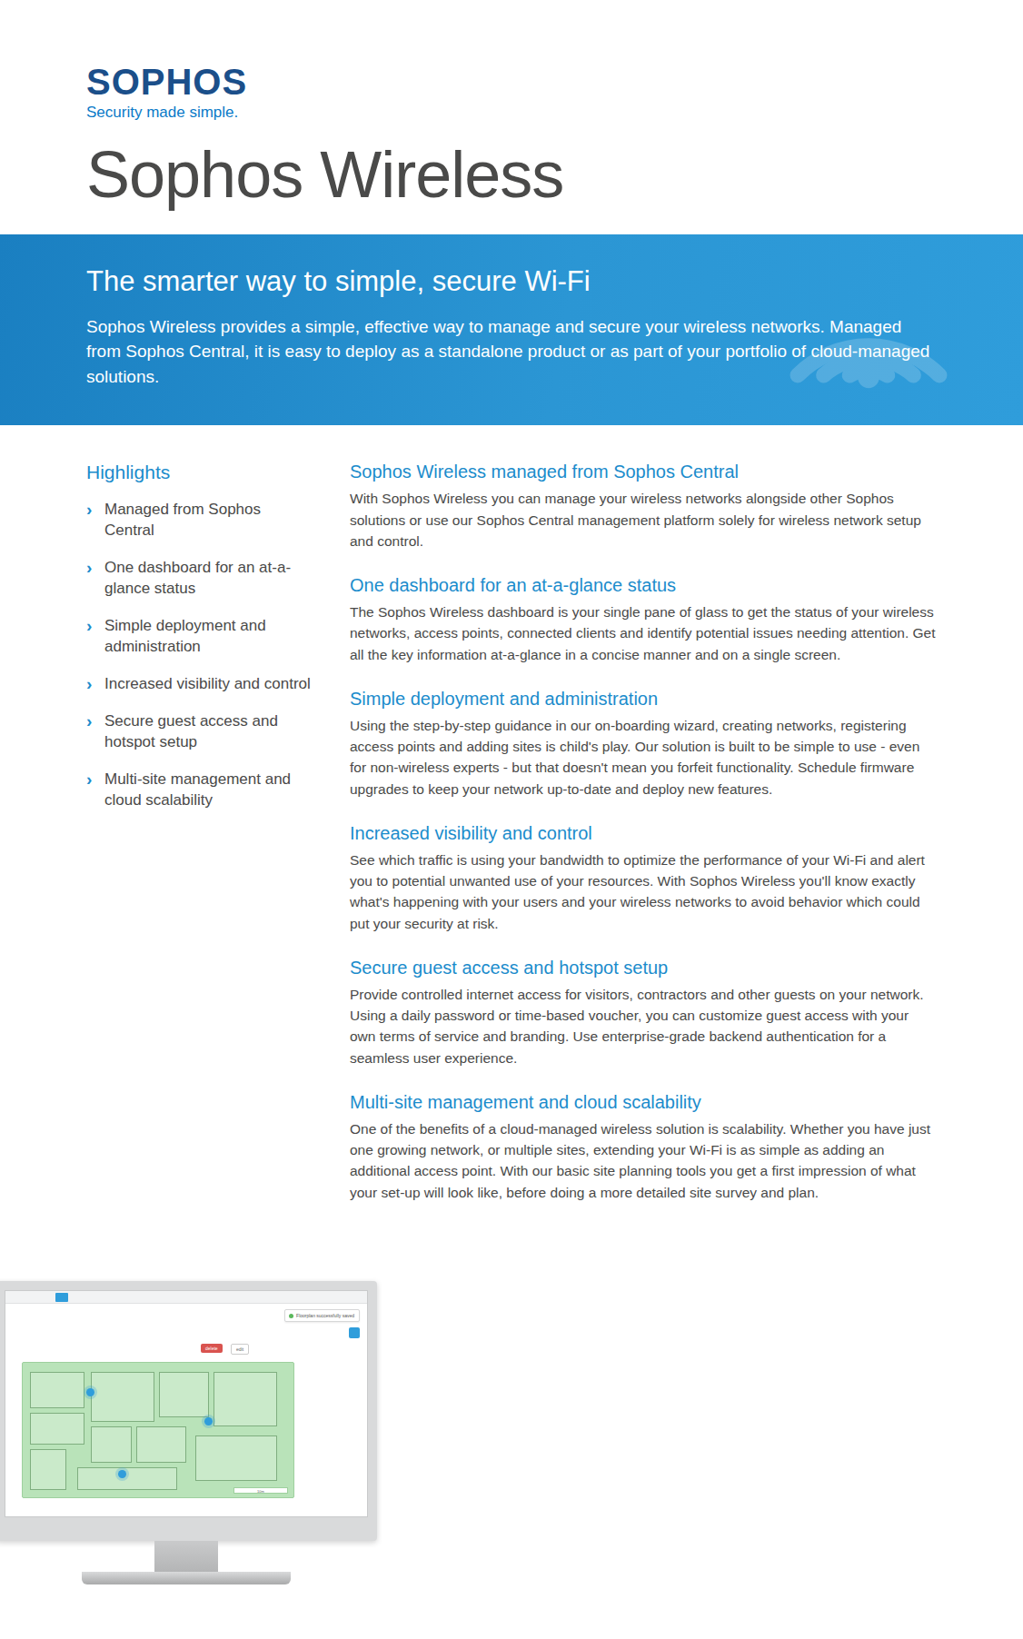SOPHOS
Security made simple.
Sophos Wireless
The smarter way to simple, secure Wi-Fi
Sophos Wireless provides a simple, effective way to manage and secure your wireless networks. Managed from Sophos Central, it is easy to deploy as a standalone product or as part of your portfolio of cloud-managed solutions.
Highlights
Managed from Sophos Central
One dashboard for an at-a-glance status
Simple deployment and administration
Increased visibility and control
Secure guest access and hotspot setup
Multi-site management and cloud scalability
Sophos Wireless managed from Sophos Central
With Sophos Wireless you can manage your wireless networks alongside other Sophos solutions or use our Sophos Central management platform solely for wireless network setup and control.
One dashboard for an at-a-glance status
The Sophos Wireless dashboard is your single pane of glass to get the status of your wireless networks, access points, connected clients and identify potential issues needing attention. Get all the key information at-a-glance in a concise manner and on a single screen.
Simple deployment and administration
Using the step-by-step guidance in our on-boarding wizard, creating networks, registering access points and adding sites is child's play. Our solution is built to be simple to use - even for non-wireless experts - but that doesn't mean you forfeit functionality. Schedule firmware upgrades to keep your network up-to-date and deploy new features.
Increased visibility and control
See which traffic is using your bandwidth to optimize the performance of your Wi-Fi and alert you to potential unwanted use of your resources. With Sophos Wireless you'll know exactly what's happening with your users and your wireless networks to avoid behavior which could put your security at risk.
Secure guest access and hotspot setup
Provide controlled internet access for visitors, contractors and other guests on your network. Using a daily password or time-based voucher, you can customize guest access with your own terms of service and branding. Use enterprise-grade backend authentication for a seamless user experience.
Multi-site management and cloud scalability
One of the benefits of a cloud-managed wireless solution is scalability. Whether you have just one growing network, or multiple sites, extending your Wi-Fi is as simple as adding an additional access point. With our basic site planning tools you get a first impression of what your set-up will look like, before doing a more detailed site survey and plan.
Floorplan successfully saved
delete
edit
10m